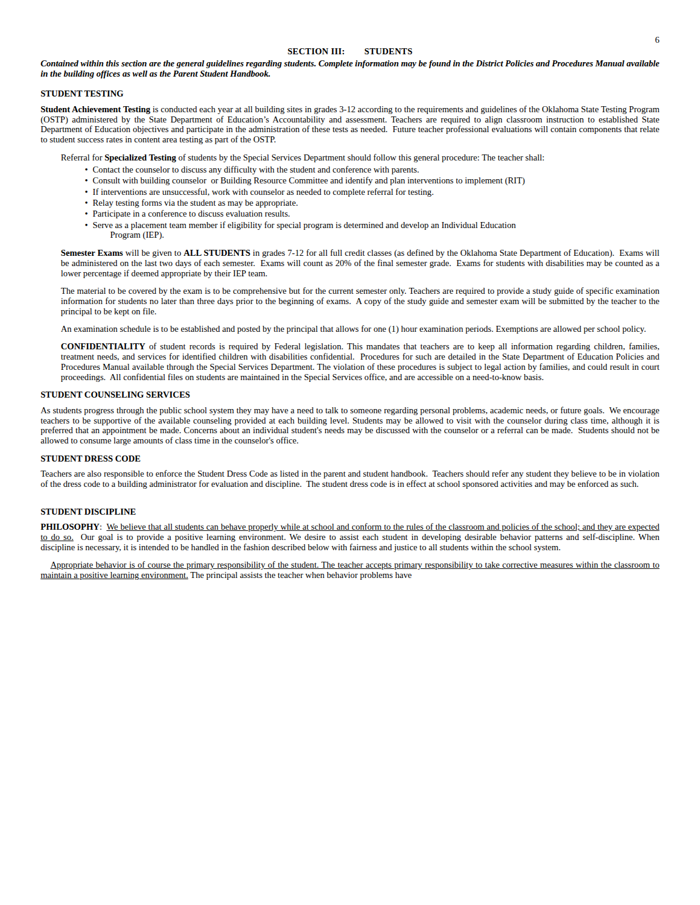6
SECTION III: STUDENTS
Contained within this section are the general guidelines regarding students. Complete information may be found in the District Policies and Procedures Manual available in the building offices as well as the Parent Student Handbook.
STUDENT TESTING
Student Achievement Testing is conducted each year at all building sites in grades 3-12 according to the requirements and guidelines of the Oklahoma State Testing Program (OSTP) administered by the State Department of Education’s Accountability and assessment. Teachers are required to align classroom instruction to established State Department of Education objectives and participate in the administration of these tests as needed. Future teacher professional evaluations will contain components that relate to student success rates in content area testing as part of the OSTP.
Referral for Specialized Testing of students by the Special Services Department should follow this general procedure: The teacher shall:
Contact the counselor to discuss any difficulty with the student and conference with parents.
Consult with building counselor or Building Resource Committee and identify and plan interventions to implement (RIT)
If interventions are unsuccessful, work with counselor as needed to complete referral for testing.
Relay testing forms via the student as may be appropriate.
Participate in a conference to discuss evaluation results.
Serve as a placement team member if eligibility for special program is determined and develop an Individual Education Program (IEP).
Semester Exams will be given to ALL STUDENTS in grades 7-12 for all full credit classes (as defined by the Oklahoma State Department of Education). Exams will be administered on the last two days of each semester. Exams will count as 20% of the final semester grade. Exams for students with disabilities may be counted as a lower percentage if deemed appropriate by their IEP team.
The material to be covered by the exam is to be comprehensive but for the current semester only. Teachers are required to provide a study guide of specific examination information for students no later than three days prior to the beginning of exams. A copy of the study guide and semester exam will be submitted by the teacher to the principal to be kept on file.
An examination schedule is to be established and posted by the principal that allows for one (1) hour examination periods. Exemptions are allowed per school policy.
CONFIDENTIALITY of student records is required by Federal legislation. This mandates that teachers are to keep all information regarding children, families, treatment needs, and services for identified children with disabilities confidential. Procedures for such are detailed in the State Department of Education Policies and Procedures Manual available through the Special Services Department. The violation of these procedures is subject to legal action by families, and could result in court proceedings. All confidential files on students are maintained in the Special Services office, and are accessible on a need-to-know basis.
STUDENT COUNSELING SERVICES
As students progress through the public school system they may have a need to talk to someone regarding personal problems, academic needs, or future goals. We encourage teachers to be supportive of the available counseling provided at each building level. Students may be allowed to visit with the counselor during class time, although it is preferred that an appointment be made. Concerns about an individual student's needs may be discussed with the counselor or a referral can be made. Students should not be allowed to consume large amounts of class time in the counselor's office.
STUDENT DRESS CODE
Teachers are also responsible to enforce the Student Dress Code as listed in the parent and student handbook. Teachers should refer any student they believe to be in violation of the dress code to a building administrator for evaluation and discipline. The student dress code is in effect at school sponsored activities and may be enforced as such.
STUDENT DISCIPLINE
PHILOSOPHY: We believe that all students can behave properly while at school and conform to the rules of the classroom and policies of the school; and they are expected to do so. Our goal is to provide a positive learning environment. We desire to assist each student in developing desirable behavior patterns and self-discipline. When discipline is necessary, it is intended to be handled in the fashion described below with fairness and justice to all students within the school system.
Appropriate behavior is of course the primary responsibility of the student. The teacher accepts primary responsibility to take corrective measures within the classroom to maintain a positive learning environment. The principal assists the teacher when behavior problems have